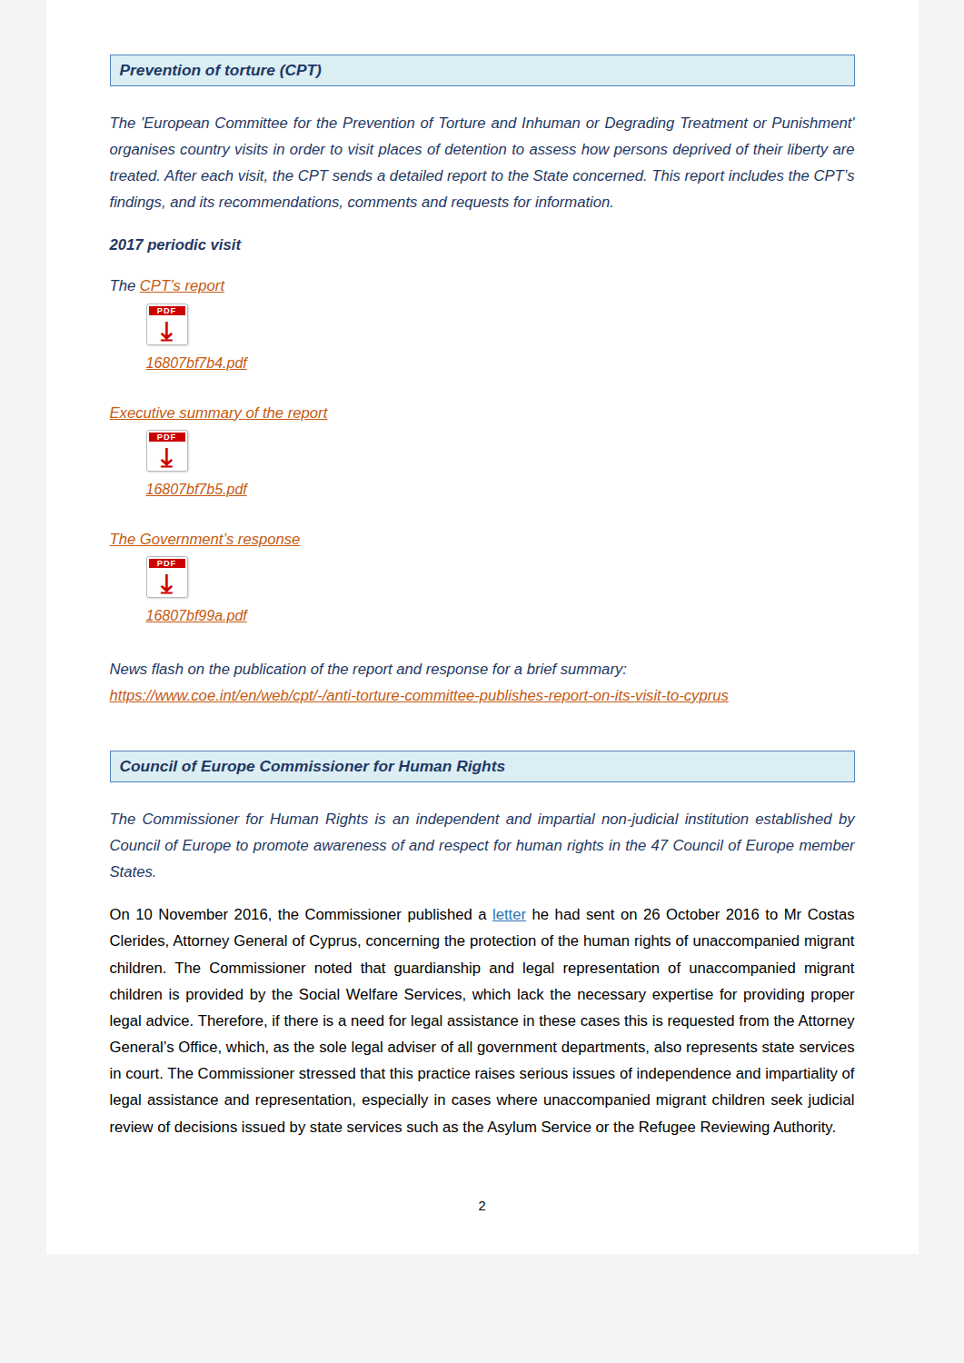Prevention of torture (CPT)
The 'European Committee for the Prevention of Torture and Inhuman or Degrading Treatment or Punishment' organises country visits in order to visit places of detention to assess how persons deprived of their liberty are treated. After each visit, the CPT sends a detailed report to the State concerned. This report includes the CPT’s findings, and its recommendations, comments and requests for information.
2017 periodic visit
The CPT’s report
PDF ⤓ 16807bf7b4.pdf
Executive summary of the report
PDF ⤓ 16807bf7b5.pdf
The Government’s response
PDF ⤓ 16807bf99a.pdf
News flash on the publication of the report and response for a brief summary:
https://www.coe.int/en/web/cpt/-/anti-torture-committee-publishes-report-on-its-visit-to-cyprus
Council of Europe Commissioner for Human Rights
The Commissioner for Human Rights is an independent and impartial non-judicial institution established by Council of Europe to promote awareness of and respect for human rights in the 47 Council of Europe member States.
On 10 November 2016, the Commissioner published a letter he had sent on 26 October 2016 to Mr Costas Clerides, Attorney General of Cyprus, concerning the protection of the human rights of unaccompanied migrant children. The Commissioner noted that guardianship and legal representation of unaccompanied migrant children is provided by the Social Welfare Services, which lack the necessary expertise for providing proper legal advice. Therefore, if there is a need for legal assistance in these cases this is requested from the Attorney General’s Office, which, as the sole legal adviser of all government departments, also represents state services in court. The Commissioner stressed that this practice raises serious issues of independence and impartiality of legal assistance and representation, especially in cases where unaccompanied migrant children seek judicial review of decisions issued by state services such as the Asylum Service or the Refugee Reviewing Authority.
2